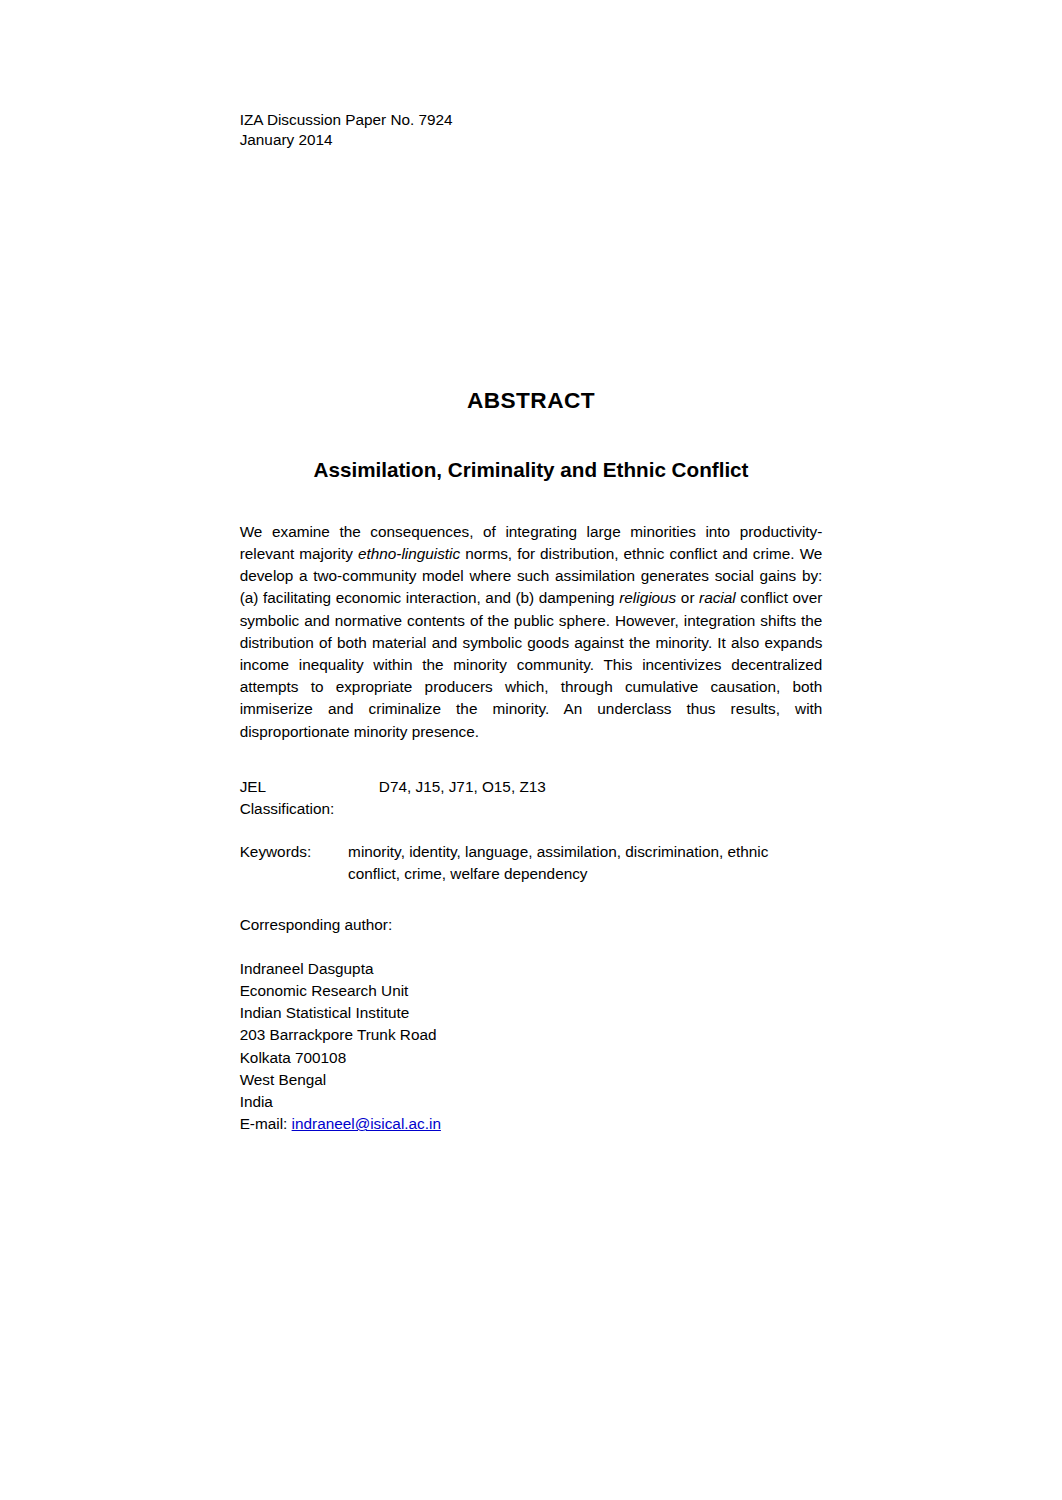IZA Discussion Paper No. 7924
January 2014
ABSTRACT
Assimilation, Criminality and Ethnic Conflict
We examine the consequences, of integrating large minorities into productivity-relevant majority ethno-linguistic norms, for distribution, ethnic conflict and crime. We develop a two-community model where such assimilation generates social gains by: (a) facilitating economic interaction, and (b) dampening religious or racial conflict over symbolic and normative contents of the public sphere. However, integration shifts the distribution of both material and symbolic goods against the minority. It also expands income inequality within the minority community. This incentivizes decentralized attempts to expropriate producers which, through cumulative causation, both immiserize and criminalize the minority. An underclass thus results, with disproportionate minority presence.
JEL Classification:
D74, J15, J71, O15, Z13
Keywords:
minority, identity, language, assimilation, discrimination, ethnic conflict, crime, welfare dependency
Corresponding author:
Indraneel Dasgupta
Economic Research Unit
Indian Statistical Institute
203 Barrackpore Trunk Road
Kolkata 700108
West Bengal
India
E-mail: indraneel@isical.ac.in